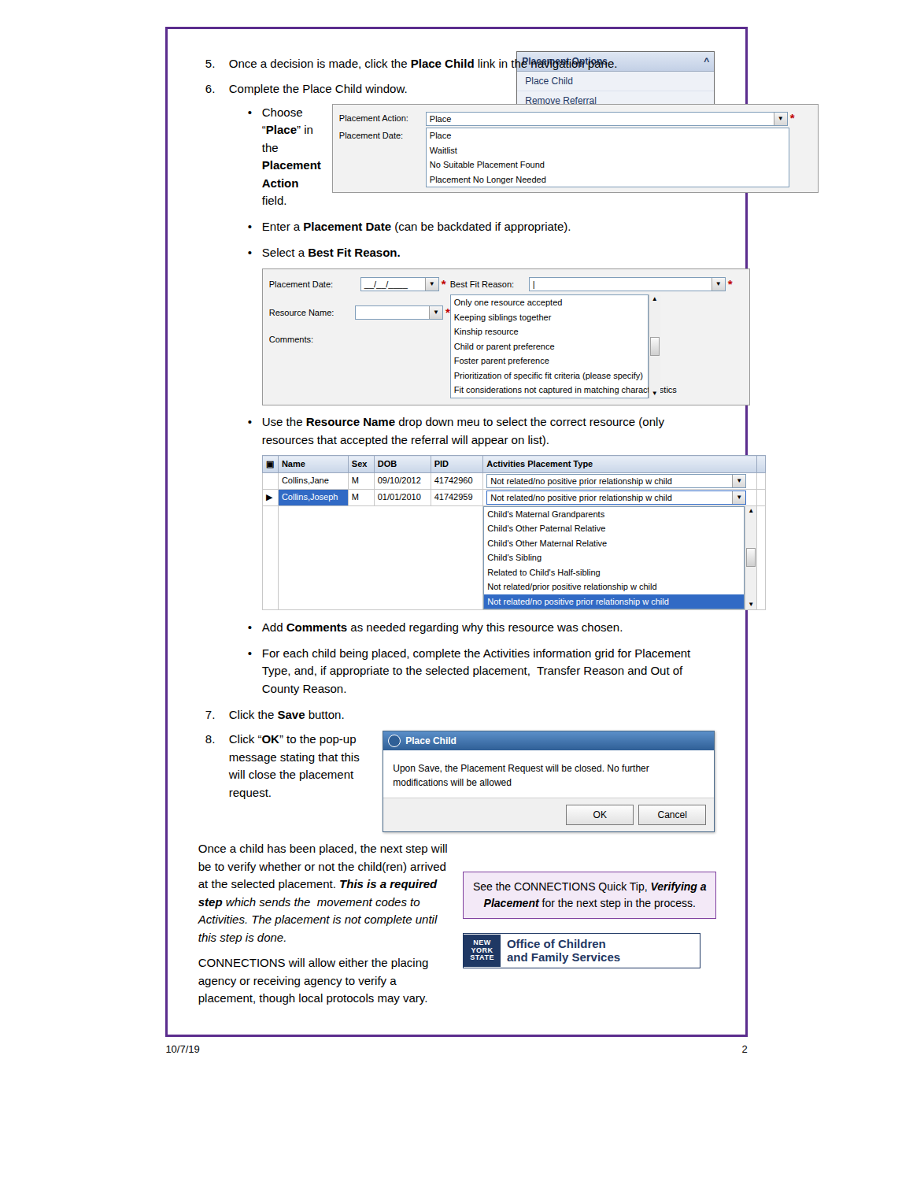Placement Options^
Place Child
Remove Referral
Once a decision is made, click the Place Child link in the navigation pane.
Complete the Place Child window.
Choose “Place” in the Placement Action field.
Placement Action:
Placement Date:
Place
▼
*
Place
Waitlist
No Suitable Placement Found
Placement No Longer Needed
Enter a Placement Date (can be backdated if appropriate).
Select a Best Fit Reason.
Placement Date:
__/__/____
▼
*
Resource Name:
▼
*
Comments:
Best Fit Reason:
|
▼
*
Only one resource accepted
Keeping siblings together
Kinship resource
Child or parent preference
Foster parent preference
Prioritization of specific fit criteria (please specify)
Fit considerations not captured in matching characteristics
▲
▼
Use the Resource Name drop down meu to select the correct resource (only resources that accepted the referral will appear on list).
| ▣ | Name | Sex | DOB | PID | Activities Placement Type | |
| --- | --- | --- | --- | --- | --- | --- |
| | Collins,Jane | M | 09/10/2012 | 41742960 | Not related/no positive prior relationship w child ▼ | |
| ▶ | Collins,Joseph | M | 01/01/2010 | 41742959 | Not related/no positive prior relationship w child ▼ | |
| | | Child's Maternal Grandparents Child's Other Paternal Relative Child's Other Maternal Relative Child's Sibling Related to Child's Half-sibling Not related/prior positive relationship w child Not related/no positive prior relationship w child ▲ ▼ | |
Add Comments as needed regarding why this resource was chosen.
For each child being placed, complete the Activities information grid for Placement Type, and, if appropriate to the selected placement, Transfer Reason and Out of County Reason.
Click the Save button.
Click “OK” to the pop-up message stating that this will close the placement request.
Place Child
Upon Save, the Placement Request will be closed. No further modifications will be allowed
OK Cancel
Once a child has been placed, the next step will be to verify whether or not the child(ren) arrived at the selected placement. This is a required step which sends the movement codes to Activities. The placement is not complete until this step is done.
CONNECTIONS will allow either the placing agency or receiving agency to verify a placement, though local protocols may vary.
See the CONNECTIONS Quick Tip, Verifying a Placement for the next step in the process.
NEW
YORK
STATE
Office of Children
and Family Services
10/7/19 2